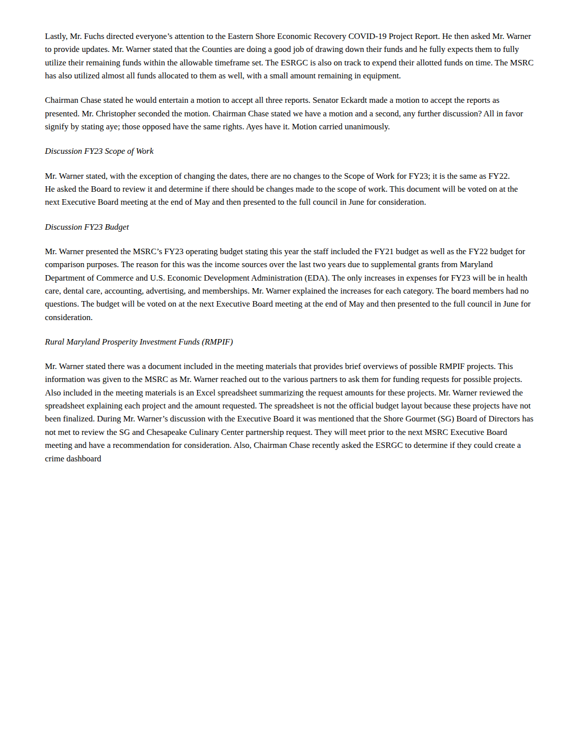Lastly, Mr. Fuchs directed everyone’s attention to the Eastern Shore Economic Recovery COVID-19 Project Report. He then asked Mr. Warner to provide updates. Mr. Warner stated that the Counties are doing a good job of drawing down their funds and he fully expects them to fully utilize their remaining funds within the allowable timeframe set. The ESRGC is also on track to expend their allotted funds on time. The MSRC has also utilized almost all funds allocated to them as well, with a small amount remaining in equipment.
Chairman Chase stated he would entertain a motion to accept all three reports. Senator Eckardt made a motion to accept the reports as presented. Mr. Christopher seconded the motion. Chairman Chase stated we have a motion and a second, any further discussion? All in favor signify by stating aye; those opposed have the same rights. Ayes have it. Motion carried unanimously.
Discussion FY23 Scope of Work
Mr. Warner stated, with the exception of changing the dates, there are no changes to the Scope of Work for FY23; it is the same as FY22.
He asked the Board to review it and determine if there should be changes made to the scope of work. This document will be voted on at the next Executive Board meeting at the end of May and then presented to the full council in June for consideration.
Discussion FY23 Budget
Mr. Warner presented the MSRC’s FY23 operating budget stating this year the staff included the FY21 budget as well as the FY22 budget for comparison purposes. The reason for this was the income sources over the last two years due to supplemental grants from Maryland Department of Commerce and U.S. Economic Development Administration (EDA). The only increases in expenses for FY23 will be in health care, dental care, accounting, advertising, and memberships. Mr. Warner explained the increases for each category. The board members had no questions. The budget will be voted on at the next Executive Board meeting at the end of May and then presented to the full council in June for consideration.
Rural Maryland Prosperity Investment Funds (RMPIF)
Mr. Warner stated there was a document included in the meeting materials that provides brief overviews of possible RMPIF projects. This information was given to the MSRC as Mr. Warner reached out to the various partners to ask them for funding requests for possible projects. Also included in the meeting materials is an Excel spreadsheet summarizing the request amounts for these projects. Mr. Warner reviewed the spreadsheet explaining each project and the amount requested. The spreadsheet is not the official budget layout because these projects have not been finalized. During Mr. Warner’s discussion with the Executive Board it was mentioned that the Shore Gourmet (SG) Board of Directors has not met to review the SG and Chesapeake Culinary Center partnership request. They will meet prior to the next MSRC Executive Board meeting and have a recommendation for consideration. Also, Chairman Chase recently asked the ESRGC to determine if they could create a crime dashboard